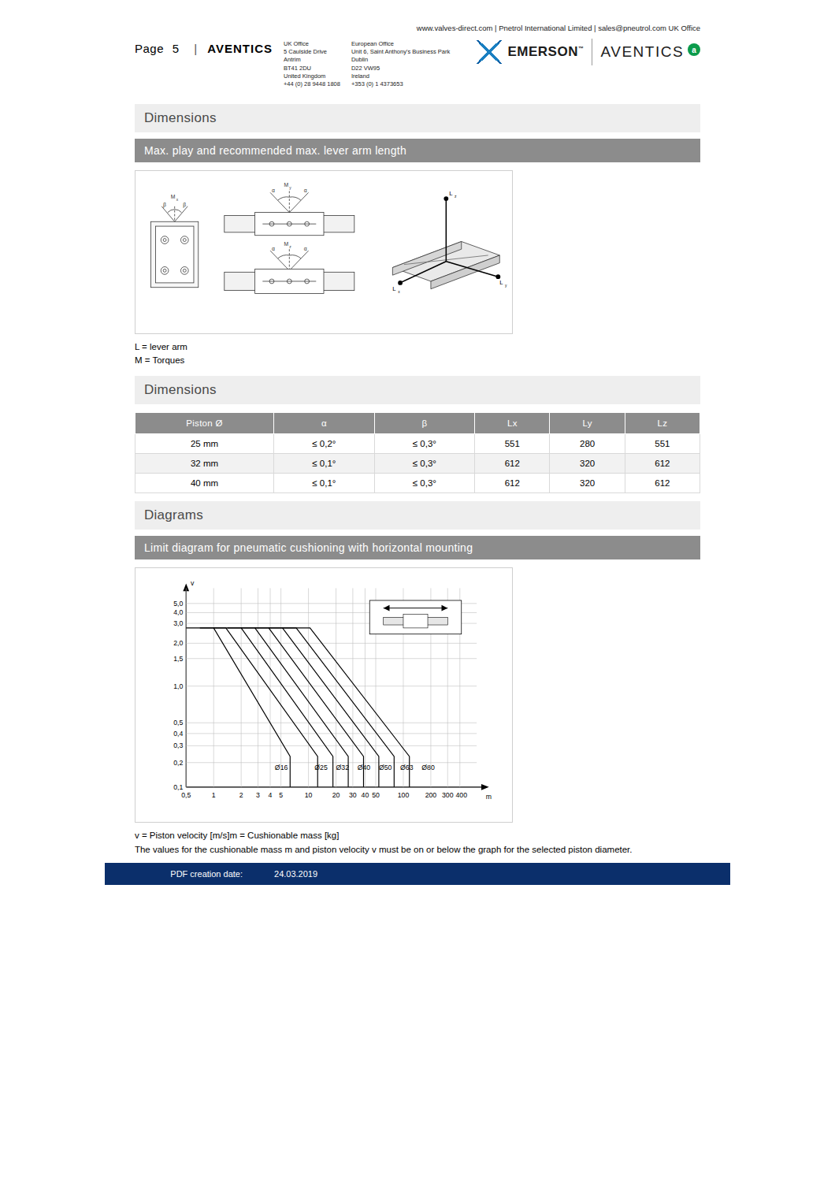www.valves-direct.com | Pnetrol International Limited | sales@pneutrol.com UK Office
Page 5 | AVENTICS
UK Office 5 Caulside Drive
Antrim
BT41 2DU
United Kingdom
+44 (0) 28 9448 1808
European Office Unit 6, Saint Anthony's Business Park
Dublin
D22 VW95
Ireland
+353 (0) 1 4373653
EMERSON™
AVENTICS
a
Dimensions
Max. play and recommended max. lever arm length
β β M x α α M y α α M z L z L x L y
L = lever arm
M = Torques
Dimensions
| Piston Ø | α | β | Lx | Ly | Lz |
| --- | --- | --- | --- | --- | --- |
| 25 mm | ≤ 0,2° | ≤ 0,3° | 551 | 280 | 551 |
| 32 mm | ≤ 0,1° | ≤ 0,3° | 612 | 320 | 612 |
| 40 mm | ≤ 0,1° | ≤ 0,3° | 612 | 320 | 612 |
Diagrams
Limit diagram for pneumatic cushioning with horizontal mounting
v m 5,0 4,0 3,0 2,0 1,5 1,0 0,5 0,4 0,3 0,2 0,1 0,5 1 2 3 4 5 10 20 30 40 50 100 200 300 400 Ø16 Ø25 Ø32 Ø40 Ø50 Ø63 Ø80
v = Piston velocity [m/s]m = Cushionable mass [kg]
The values for the cushionable mass m and piston velocity v must be on or below the graph for the selected piston diameter.
PDF creation date: 24.03.2019